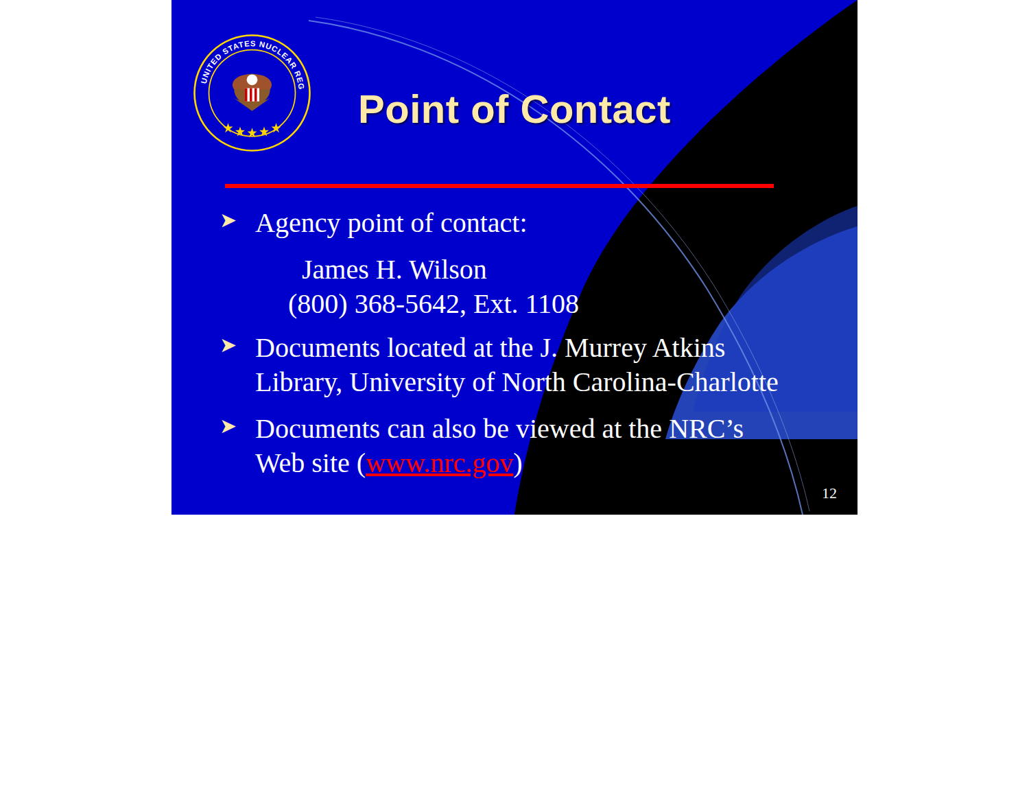UNITED STATES NUCLEAR REGULATORY COMMISSION
Point of Contact
Agency point of contact:
James H. Wilson
(800) 368-5642, Ext. 1108
Documents located at the J. Murrey Atkins Library, University of North Carolina-Charlotte
Documents can also be viewed at the NRC’s Web site (www.nrc.gov)
12